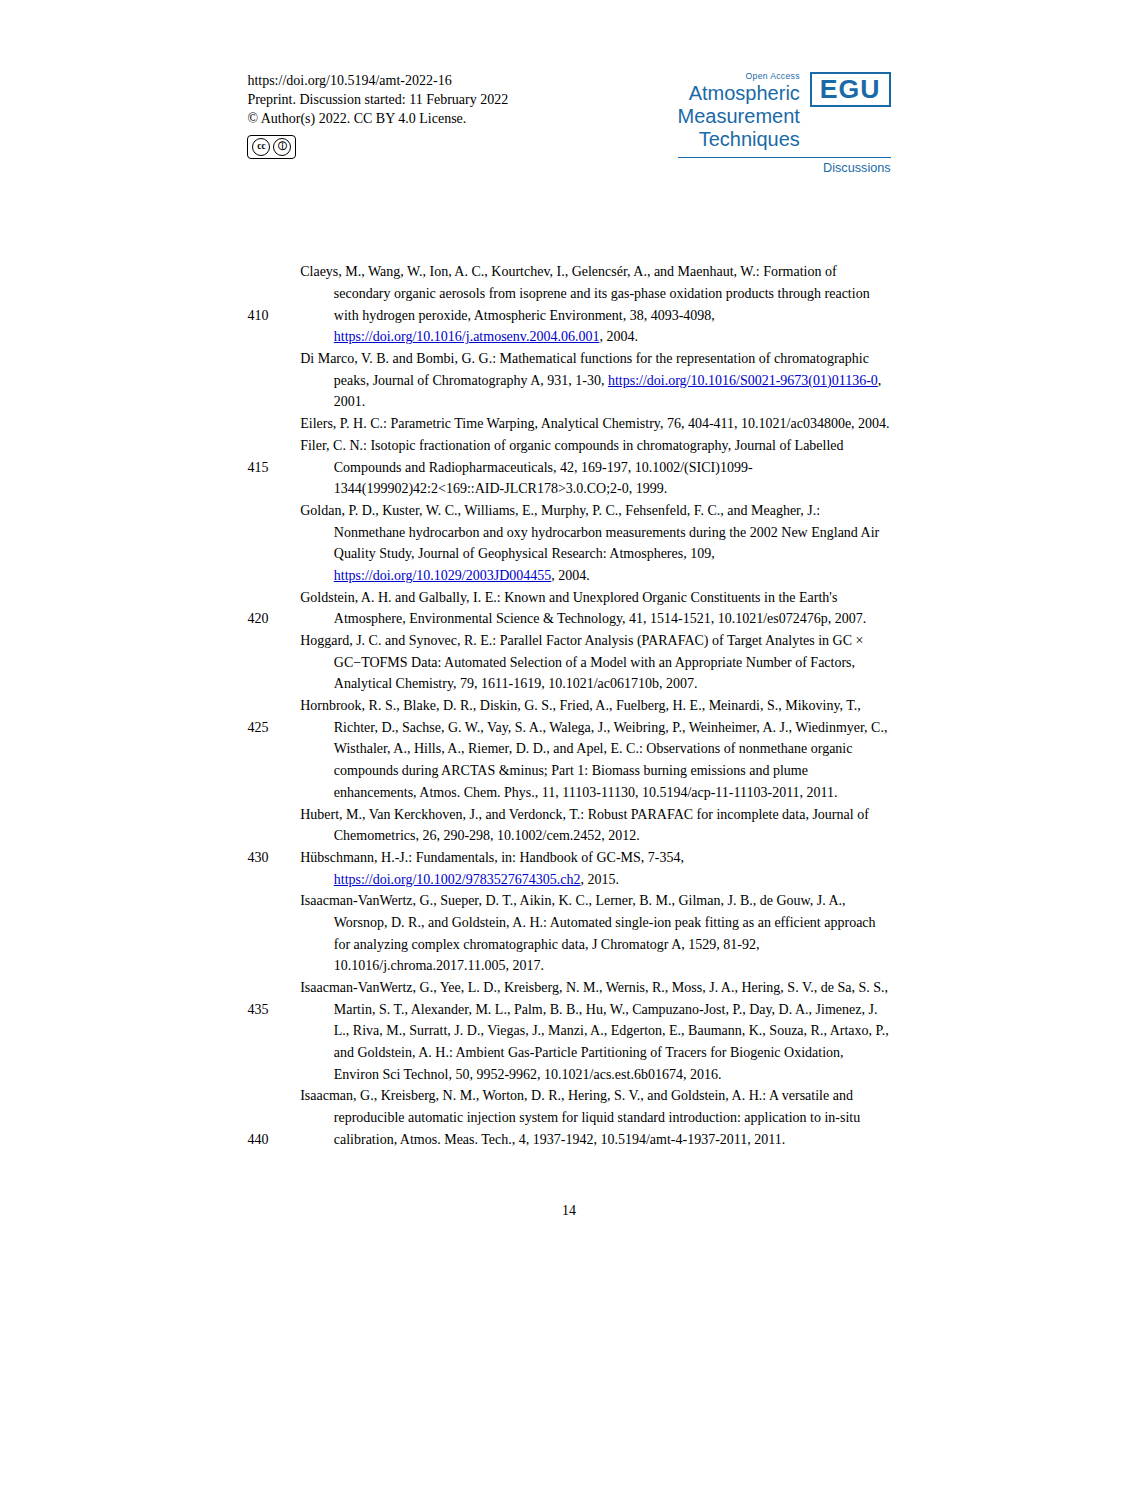https://doi.org/10.5194/amt-2022-16
Preprint. Discussion started: 11 February 2022
© Author(s) 2022. CC BY 4.0 License.
cc
ⓘ
Open Access
Atmospheric
Measurement
Techniques
EGU
Discussions
Claeys, M., Wang, W., Ion, A. C., Kourtchev, I., Gelencsér, A., and Maenhaut, W.: Formation of secondary organic aerosols from isoprene and its gas-phase oxidation products through reaction with hydrogen peroxide, Atmospheric Environment, 38, 4093-4098, https://doi.org/10.1016/j.atmosenv.2004.06.001, 2004.
410
Di Marco, V. B. and Bombi, G. G.: Mathematical functions for the representation of chromatographic peaks, Journal of Chromatography A, 931, 1-30, https://doi.org/10.1016/S0021-9673(01)01136-0, 2001.
Eilers, P. H. C.: Parametric Time Warping, Analytical Chemistry, 76, 404-411, 10.1021/ac034800e, 2004.
Filer, C. N.: Isotopic fractionation of organic compounds in chromatography, Journal of Labelled Compounds and Radiopharmaceuticals, 42, 169-197, 10.1002/(SICI)1099-1344(199902)42:2<169::AID-JLCR178>3.0.CO;2-0, 1999.
415
Goldan, P. D., Kuster, W. C., Williams, E., Murphy, P. C., Fehsenfeld, F. C., and Meagher, J.: Nonmethane hydrocarbon and oxy hydrocarbon measurements during the 2002 New England Air Quality Study, Journal of Geophysical Research: Atmospheres, 109, https://doi.org/10.1029/2003JD004455, 2004.
Goldstein, A. H. and Galbally, I. E.: Known and Unexplored Organic Constituents in the Earth's Atmosphere, Environmental Science & Technology, 41, 1514-1521, 10.1021/es072476p, 2007.
420
Hoggard, J. C. and Synovec, R. E.: Parallel Factor Analysis (PARAFAC) of Target Analytes in GC × GC−TOFMS Data: Automated Selection of a Model with an Appropriate Number of Factors, Analytical Chemistry, 79, 1611-1619, 10.1021/ac061710b, 2007.
Hornbrook, R. S., Blake, D. R., Diskin, G. S., Fried, A., Fuelberg, H. E., Meinardi, S., Mikoviny, T., Richter, D., Sachse, G. W., Vay, S. A., Walega, J., Weibring, P., Weinheimer, A. J., Wiedinmyer, C., Wisthaler, A., Hills, A., Riemer, D. D., and Apel, E. C.: Observations of nonmethane organic compounds during ARCTAS &minus; Part 1: Biomass burning emissions and plume enhancements, Atmos. Chem. Phys., 11, 11103-11130, 10.5194/acp-11-11103-2011, 2011.
425
Hubert, M., Van Kerckhoven, J., and Verdonck, T.: Robust PARAFAC for incomplete data, Journal of Chemometrics, 26, 290-298, 10.1002/cem.2452, 2012.
Hübschmann, H.-J.: Fundamentals, in: Handbook of GC‐MS, 7-354, https://doi.org/10.1002/9783527674305.ch2, 2015.
430
Isaacman-VanWertz, G., Sueper, D. T., Aikin, K. C., Lerner, B. M., Gilman, J. B., de Gouw, J. A., Worsnop, D. R., and Goldstein, A. H.: Automated single-ion peak fitting as an efficient approach for analyzing complex chromatographic data, J Chromatogr A, 1529, 81-92, 10.1016/j.chroma.2017.11.005, 2017.
Isaacman-VanWertz, G., Yee, L. D., Kreisberg, N. M., Wernis, R., Moss, J. A., Hering, S. V., de Sa, S. S., Martin, S. T., Alexander, M. L., Palm, B. B., Hu, W., Campuzano-Jost, P., Day, D. A., Jimenez, J. L., Riva, M., Surratt, J. D., Viegas, J., Manzi, A., Edgerton, E., Baumann, K., Souza, R., Artaxo, P., and Goldstein, A. H.: Ambient Gas-Particle Partitioning of Tracers for Biogenic Oxidation, Environ Sci Technol, 50, 9952-9962, 10.1021/acs.est.6b01674, 2016.
435
Isaacman, G., Kreisberg, N. M., Worton, D. R., Hering, S. V., and Goldstein, A. H.: A versatile and reproducible automatic injection system for liquid standard introduction: application to in-situ calibration, Atmos. Meas. Tech., 4, 1937-1942, 10.5194/amt-4-1937-2011, 2011.
440
14